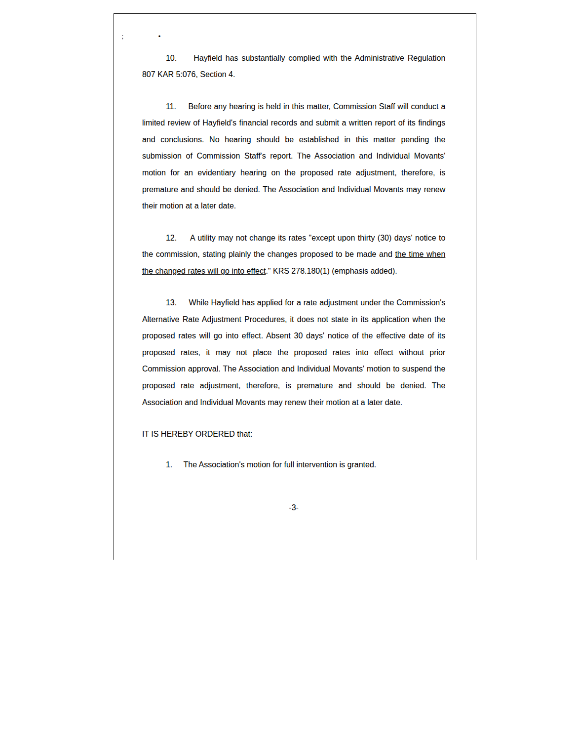; •
10. Hayfield has substantially complied with the Administrative Regulation 807 KAR 5:076, Section 4.
11. Before any hearing is held in this matter, Commission Staff will conduct a limited review of Hayfield's financial records and submit a written report of its findings and conclusions. No hearing should be established in this matter pending the submission of Commission Staff's report. The Association and Individual Movants' motion for an evidentiary hearing on the proposed rate adjustment, therefore, is premature and should be denied. The Association and Individual Movants may renew their motion at a later date.
12. A utility may not change its rates "except upon thirty (30) days' notice to the commission, stating plainly the changes proposed to be made and the time when the changed rates will go into effect." KRS 278.180(1) (emphasis added).
13. While Hayfield has applied for a rate adjustment under the Commission's Alternative Rate Adjustment Procedures, it does not state in its application when the proposed rates will go into effect. Absent 30 days' notice of the effective date of its proposed rates, it may not place the proposed rates into effect without prior Commission approval. The Association and Individual Movants' motion to suspend the proposed rate adjustment, therefore, is premature and should be denied. The Association and Individual Movants may renew their motion at a later date.
IT IS HEREBY ORDERED that:
1. The Association's motion for full intervention is granted.
-3-